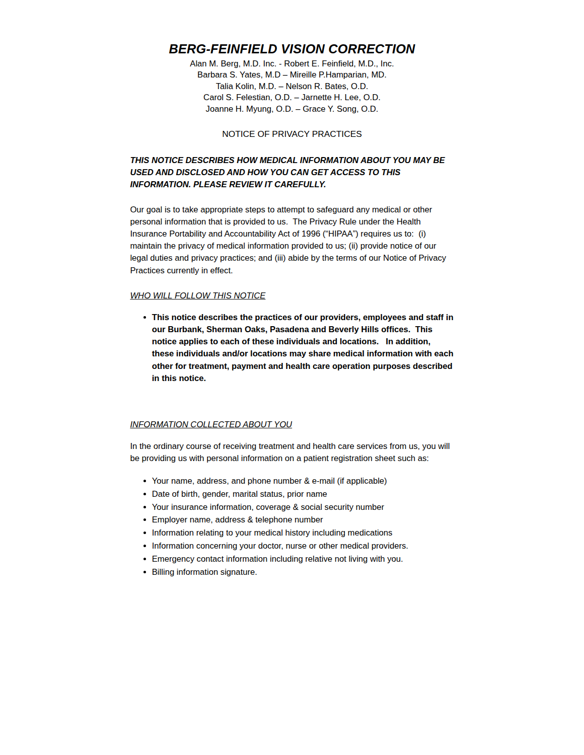BERG-FEINFIELD VISION CORRECTION
Alan M. Berg, M.D. Inc. - Robert E. Feinfield, M.D., Inc.
Barbara S. Yates, M.D – Mireille P.Hamparian, MD.
Talia Kolin, M.D. – Nelson R. Bates, O.D.
Carol S. Felestian, O.D. – Jarnette H. Lee, O.D.
Joanne H. Myung, O.D. – Grace Y. Song, O.D.
NOTICE OF PRIVACY PRACTICES
THIS NOTICE DESCRIBES HOW MEDICAL INFORMATION ABOUT YOU MAY BE USED AND DISCLOSED AND HOW YOU CAN GET ACCESS TO THIS INFORMATION. PLEASE REVIEW IT CAREFULLY.
Our goal is to take appropriate steps to attempt to safeguard any medical or other personal information that is provided to us. The Privacy Rule under the Health Insurance Portability and Accountability Act of 1996 (“HIPAA”) requires us to: (i) maintain the privacy of medical information provided to us; (ii) provide notice of our legal duties and privacy practices; and (iii) abide by the terms of our Notice of Privacy Practices currently in effect.
WHO WILL FOLLOW THIS NOTICE
This notice describes the practices of our providers, employees and staff in our Burbank, Sherman Oaks, Pasadena and Beverly Hills offices. This notice applies to each of these individuals and locations. In addition, these individuals and/or locations may share medical information with each other for treatment, payment and health care operation purposes described in this notice.
INFORMATION COLLECTED ABOUT YOU
In the ordinary course of receiving treatment and health care services from us, you will be providing us with personal information on a patient registration sheet such as:
Your name, address, and phone number & e-mail (if applicable)
Date of birth, gender, marital status, prior name
Your insurance information, coverage & social security number
Employer name, address & telephone number
Information relating to your medical history including medications
Information concerning your doctor, nurse or other medical providers.
Emergency contact information including relative not living with you.
Billing information signature.